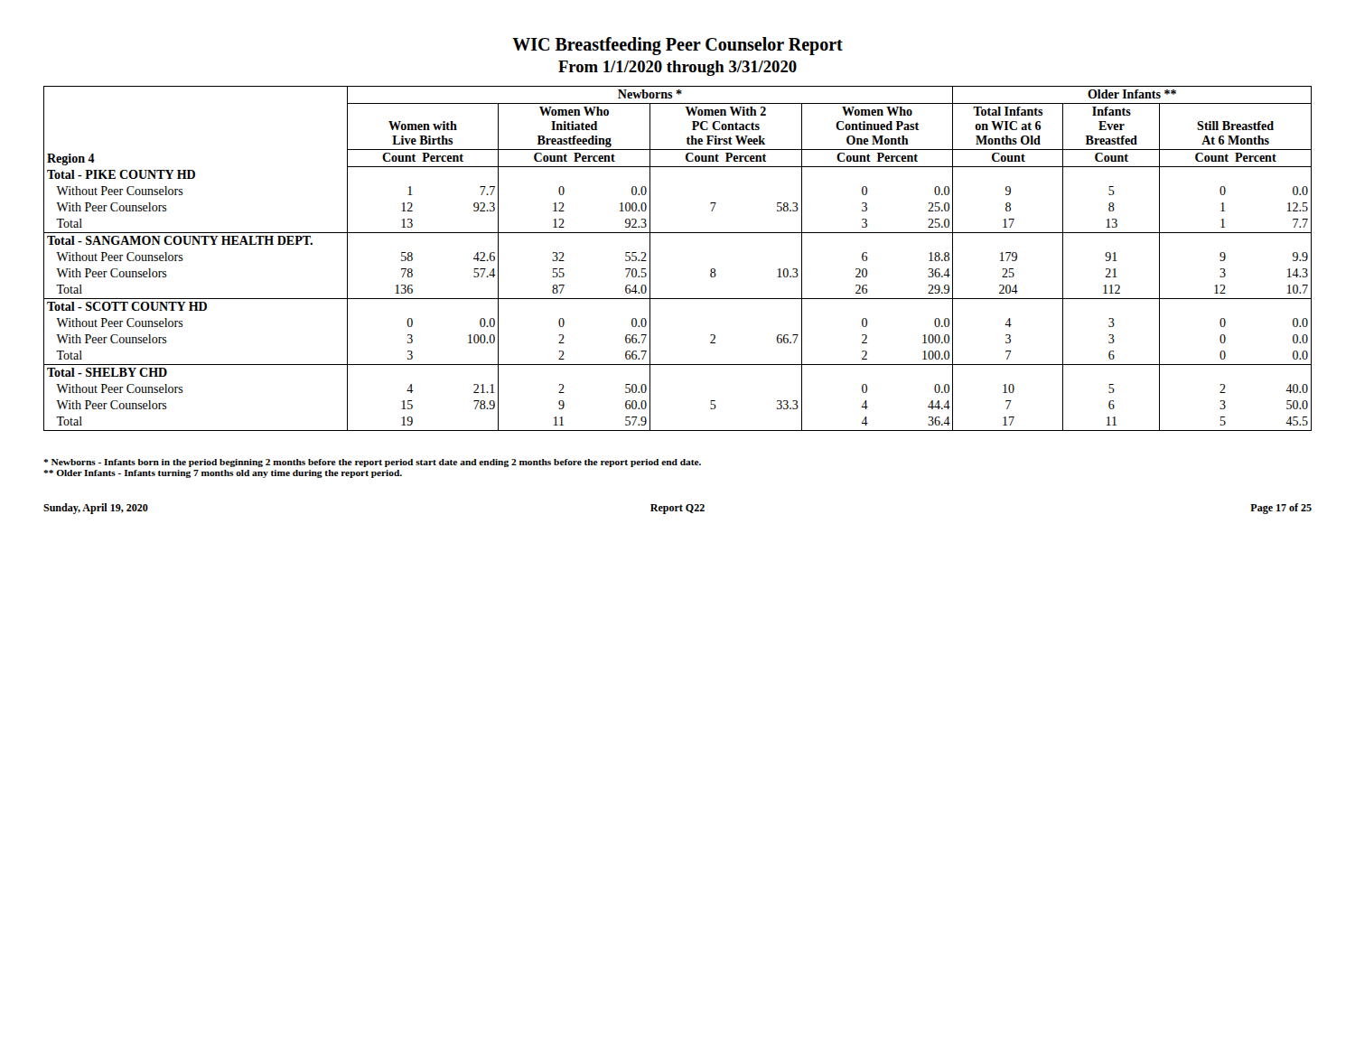WIC Breastfeeding Peer Counselor Report
From 1/1/2020 through 3/31/2020
| | Newborns * | Older Infants ** |
| --- | --- | --- |
| | Women with Live Births | Women Who Initiated Breastfeeding | Women With 2 PC Contacts the First Week | Women Who Continued Past One Month | Total Infants on WIC at 6 Months Old | Infants Ever Breastfed | Still Breastfed At 6 Months |
| Region 4 | Count Percent | Count Percent | Count Percent | Count Percent | Count | Count | Count Percent |
| Total - PIKE COUNTY HD | | | | | | | | | | | | |
| Without Peer Counselors | 1 | 7.7 | 0 | 0.0 | | | 0 | 0.0 | 9 | 5 | 0 | 0.0 |
| With Peer Counselors | 12 | 92.3 | 12 | 100.0 | 7 | 58.3 | 3 | 25.0 | 8 | 8 | 1 | 12.5 |
| Total | 13 | | 12 | 92.3 | | | 3 | 25.0 | 17 | 13 | 1 | 7.7 |
| Total - SANGAMON COUNTY HEALTH DEPT. | | | | | | | | | | | | |
| Without Peer Counselors | 58 | 42.6 | 32 | 55.2 | | | 6 | 18.8 | 179 | 91 | 9 | 9.9 |
| With Peer Counselors | 78 | 57.4 | 55 | 70.5 | 8 | 10.3 | 20 | 36.4 | 25 | 21 | 3 | 14.3 |
| Total | 136 | | 87 | 64.0 | | | 26 | 29.9 | 204 | 112 | 12 | 10.7 |
| Total - SCOTT COUNTY HD | | | | | | | | | | | | |
| Without Peer Counselors | 0 | 0.0 | 0 | 0.0 | | | 0 | 0.0 | 4 | 3 | 0 | 0.0 |
| With Peer Counselors | 3 | 100.0 | 2 | 66.7 | 2 | 66.7 | 2 | 100.0 | 3 | 3 | 0 | 0.0 |
| Total | 3 | | 2 | 66.7 | | | 2 | 100.0 | 7 | 6 | 0 | 0.0 |
| Total - SHELBY CHD | | | | | | | | | | | | |
| Without Peer Counselors | 4 | 21.1 | 2 | 50.0 | | | 0 | 0.0 | 10 | 5 | 2 | 40.0 |
| With Peer Counselors | 15 | 78.9 | 9 | 60.0 | 5 | 33.3 | 4 | 44.4 | 7 | 6 | 3 | 50.0 |
| Total | 19 | | 11 | 57.9 | | | 4 | 36.4 | 17 | 11 | 5 | 45.5 |
* Newborns - Infants born in the period beginning 2 months before the report period start date and ending 2 months before the report period end date.
** Older Infants - Infants turning 7 months old any time during the report period.
Sunday, April 19, 2020
Report Q22
Page 17 of 25